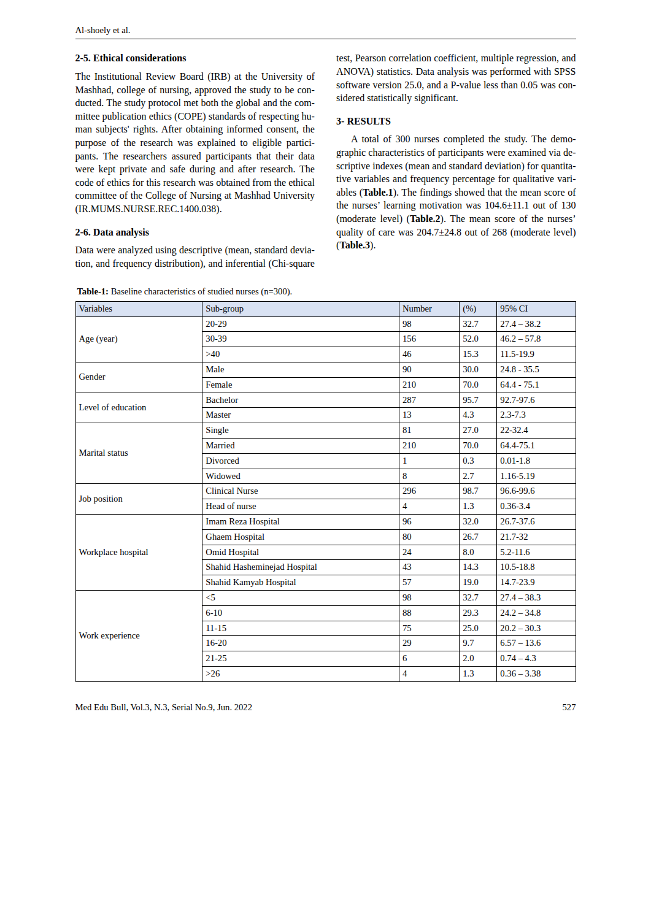Al-shoely et al.
2-5. Ethical considerations
The Institutional Review Board (IRB) at the University of Mashhad, college of nursing, approved the study to be conducted. The study protocol met both the global and the committee publication ethics (COPE) standards of respecting human subjects' rights. After obtaining informed consent, the purpose of the research was explained to eligible participants. The researchers assured participants that their data were kept private and safe during and after research. The code of ethics for this research was obtained from the ethical committee of the College of Nursing at Mashhad University (IR.MUMS.NURSE.REC.1400.038).
2-6. Data analysis
Data were analyzed using descriptive (mean, standard deviation, and frequency distribution), and inferential (Chi-square test, Pearson correlation coefficient, multiple regression, and ANOVA) statistics. Data analysis was performed with SPSS software version 25.0, and a P-value less than 0.05 was considered statistically significant.
3- RESULTS
A total of 300 nurses completed the study. The demographic characteristics of participants were examined via descriptive indexes (mean and standard deviation) for quantitative variables and frequency percentage for qualitative variables (Table.1). The findings showed that the mean score of the nurses’ learning motivation was 104.6±11.1 out of 130 (moderate level) (Table.2). The mean score of the nurses’ quality of care was 204.7±24.8 out of 268 (moderate level) (Table.3).
Table-1: Baseline characteristics of studied nurses (n=300).
| Variables | Sub-group | Number | (%) | 95% CI |
| --- | --- | --- | --- | --- |
| Age (year) | 20-29 | 98 | 32.7 | 27.4 – 38.2 |
| 30-39 | 156 | 52.0 | 46.2 – 57.8 |
| >40 | 46 | 15.3 | 11.5-19.9 |
| Gender | Male | 90 | 30.0 | 24.8 - 35.5 |
| Female | 210 | 70.0 | 64.4 - 75.1 |
| Level of education | Bachelor | 287 | 95.7 | 92.7-97.6 |
| Master | 13 | 4.3 | 2.3-7.3 |
| Marital status | Single | 81 | 27.0 | 22-32.4 |
| Married | 210 | 70.0 | 64.4-75.1 |
| Divorced | 1 | 0.3 | 0.01-1.8 |
| Widowed | 8 | 2.7 | 1.16-5.19 |
| Job position | Clinical Nurse | 296 | 98.7 | 96.6-99.6 |
| Head of nurse | 4 | 1.3 | 0.36-3.4 |
| Workplace hospital | Imam Reza Hospital | 96 | 32.0 | 26.7-37.6 |
| Ghaem Hospital | 80 | 26.7 | 21.7-32 |
| Omid Hospital | 24 | 8.0 | 5.2-11.6 |
| Shahid Hasheminejad Hospital | 43 | 14.3 | 10.5-18.8 |
| Shahid Kamyab Hospital | 57 | 19.0 | 14.7-23.9 |
| Work experience | <5 | 98 | 32.7 | 27.4 – 38.3 |
| 6-10 | 88 | 29.3 | 24.2 – 34.8 |
| 11-15 | 75 | 25.0 | 20.2 – 30.3 |
| 16-20 | 29 | 9.7 | 6.57 – 13.6 |
| 21-25 | 6 | 2.0 | 0.74 – 4.3 |
| >26 | 4 | 1.3 | 0.36 – 3.38 |
Med Edu Bull, Vol.3, N.3, Serial No.9, Jun. 2022
527